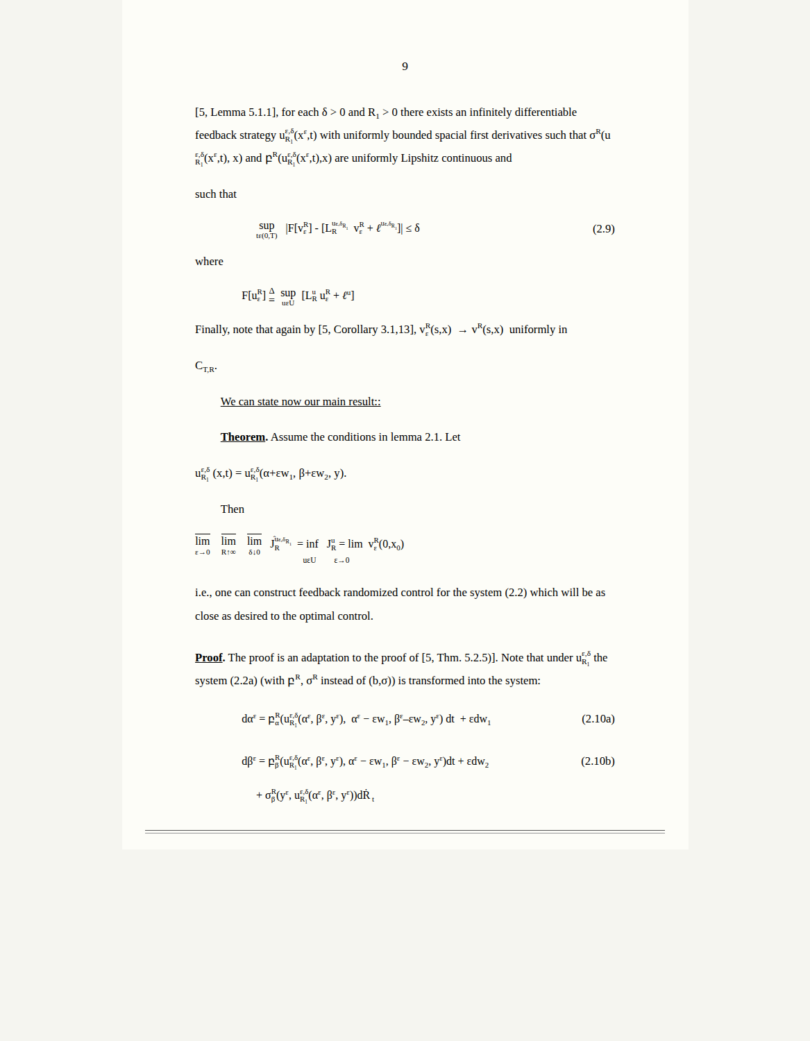9
[5, Lemma 5.1.1], for each δ > 0 and R1 > 0 there exists an infinitely differentiable feedback strategy uε,δ R1(xε,t) with uniformly bounded spacial first derivatives such that σR(uε,δ R1(xε,t), x) and բR(uε,δ R1(xε,t),x) are uniformly Lipshitz continuous and
such that
sup tε(0,T) |F[vRε] - [Luε,δR1 R vRε + ℓuε,δR1 ]| ≤ δ
(2.9)
where
F[uRε] Δ= sup uεU [LuR uRε + ℓu]
Finally, note that again by [5, Corollary 3.1,13], vRε(s,x) → vR(s,x) uniformly in
CT,R.
We can state now our main result::
Theorem. Assume the conditions in lemma 2.1. Let
uε,δ R1 (x,t) = uε,δ R1(α+εw1, β+εw2, y).
Then
lim ε→0 lim R↑∞ lim δ↓0 Ĵuε,δR1 R = inf JuR = lim vRε(0,x0)
uεU ε→0
i.e., one can construct feedback randomized control for the system (2.2) which will be as close as desired to the optimal control.
Proof. The proof is an adaptation to the proof of [5, Thm. 5.2.5)]. Note that under uε,δ R1 the system (2.2a) (with բR, σR instead of (b,σ)) is transformed into the system:
dαε = բRα(uε,δ R1(αε, βε, yε), αε − εw1, βε–εw2, yε) dt + εdw1
(2.10a)
dβε = բRβ(uε,δ R1(αε, βε, yε), αε − εw1, βε − εw2, yε)dt + εdw2
(2.10b)
+ σRβ(yε, uε,δ R1(αε, βε, yε))dṘ t